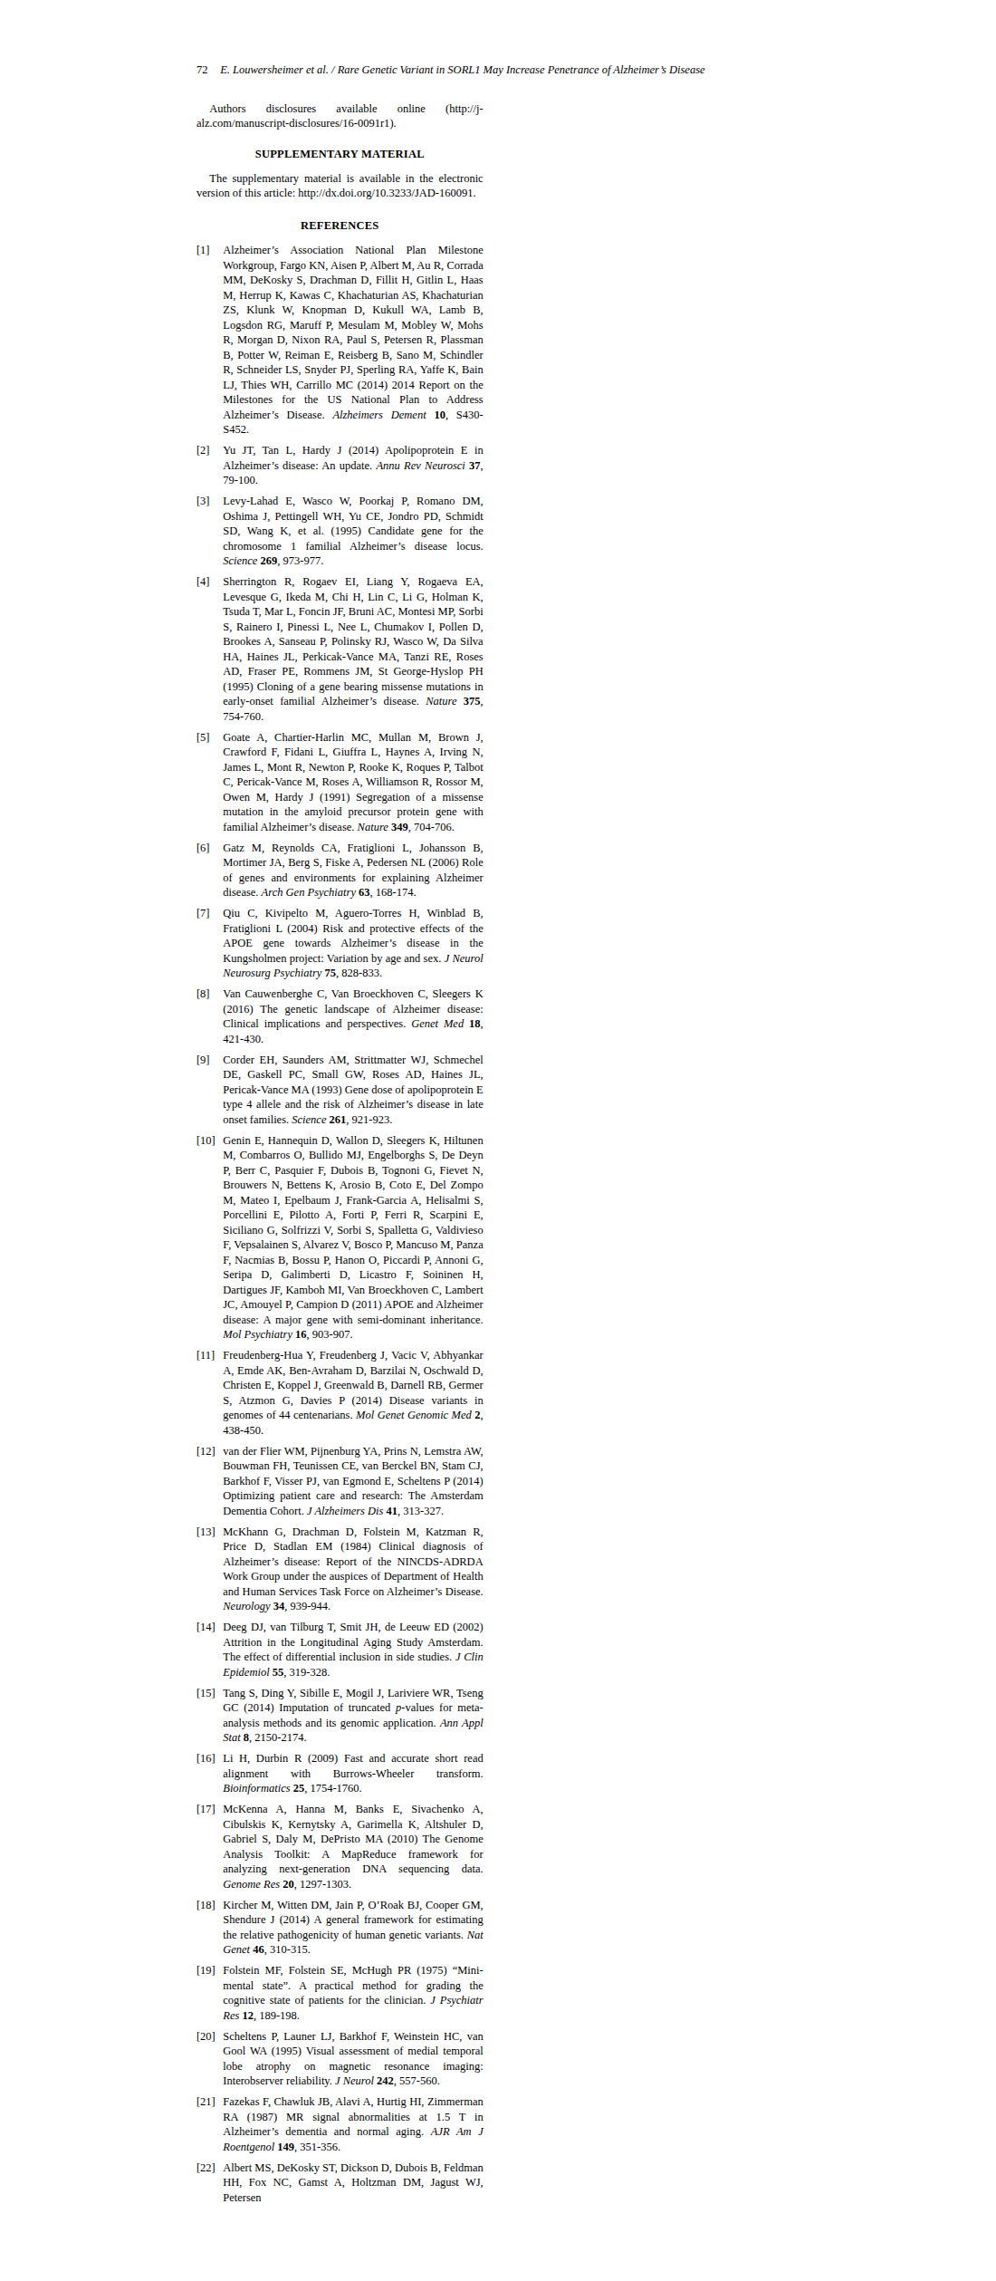72 E. Louwersheimer et al. / Rare Genetic Variant in SORL1 May Increase Penetrance of Alzheimer’s Disease
Authors disclosures available online (http://j-alz.com/manuscript-disclosures/16-0091r1).
Supplementary Material
The supplementary material is available in the electronic version of this article: http://dx.doi.org/10.3233/JAD-160091.
References
Alzheimer’s Association National Plan Milestone Workgroup, Fargo KN, Aisen P, Albert M, Au R, Corrada MM, DeKosky S, Drachman D, Fillit H, Gitlin L, Haas M, Herrup K, Kawas C, Khachaturian AS, Khachaturian ZS, Klunk W, Knopman D, Kukull WA, Lamb B, Logsdon RG, Maruff P, Mesulam M, Mobley W, Mohs R, Morgan D, Nixon RA, Paul S, Petersen R, Plassman B, Potter W, Reiman E, Reisberg B, Sano M, Schindler R, Schneider LS, Snyder PJ, Sperling RA, Yaffe K, Bain LJ, Thies WH, Carrillo MC (2014) 2014 Report on the Milestones for the US National Plan to Address Alzheimer’s Disease. Alzheimers Dement 10, S430-S452.
Yu JT, Tan L, Hardy J (2014) Apolipoprotein E in Alzheimer’s disease: An update. Annu Rev Neurosci 37, 79-100.
Levy-Lahad E, Wasco W, Poorkaj P, Romano DM, Oshima J, Pettingell WH, Yu CE, Jondro PD, Schmidt SD, Wang K, et al. (1995) Candidate gene for the chromosome 1 familial Alzheimer’s disease locus. Science 269, 973-977.
Sherrington R, Rogaev EI, Liang Y, Rogaeva EA, Levesque G, Ikeda M, Chi H, Lin C, Li G, Holman K, Tsuda T, Mar L, Foncin JF, Bruni AC, Montesi MP, Sorbi S, Rainero I, Pinessi L, Nee L, Chumakov I, Pollen D, Brookes A, Sanseau P, Polinsky RJ, Wasco W, Da Silva HA, Haines JL, Perkicak-Vance MA, Tanzi RE, Roses AD, Fraser PE, Rommens JM, St George-Hyslop PH (1995) Cloning of a gene bearing missense mutations in early-onset familial Alzheimer’s disease. Nature 375, 754-760.
Goate A, Chartier-Harlin MC, Mullan M, Brown J, Crawford F, Fidani L, Giuffra L, Haynes A, Irving N, James L, Mont R, Newton P, Rooke K, Roques P, Talbot C, Pericak-Vance M, Roses A, Williamson R, Rossor M, Owen M, Hardy J (1991) Segregation of a missense mutation in the amyloid precursor protein gene with familial Alzheimer’s disease. Nature 349, 704-706.
Gatz M, Reynolds CA, Fratiglioni L, Johansson B, Mortimer JA, Berg S, Fiske A, Pedersen NL (2006) Role of genes and environments for explaining Alzheimer disease. Arch Gen Psychiatry 63, 168-174.
Qiu C, Kivipelto M, Aguero-Torres H, Winblad B, Fratiglioni L (2004) Risk and protective effects of the APOE gene towards Alzheimer’s disease in the Kungsholmen project: Variation by age and sex. J Neurol Neurosurg Psychiatry 75, 828-833.
Van Cauwenberghe C, Van Broeckhoven C, Sleegers K (2016) The genetic landscape of Alzheimer disease: Clinical implications and perspectives. Genet Med 18, 421-430.
Corder EH, Saunders AM, Strittmatter WJ, Schmechel DE, Gaskell PC, Small GW, Roses AD, Haines JL, Pericak-Vance MA (1993) Gene dose of apolipoprotein E type 4 allele and the risk of Alzheimer’s disease in late onset families. Science 261, 921-923.
Genin E, Hannequin D, Wallon D, Sleegers K, Hiltunen M, Combarros O, Bullido MJ, Engelborghs S, De Deyn P, Berr C, Pasquier F, Dubois B, Tognoni G, Fievet N, Brouwers N, Bettens K, Arosio B, Coto E, Del Zompo M, Mateo I, Epelbaum J, Frank-Garcia A, Helisalmi S, Porcellini E, Pilotto A, Forti P, Ferri R, Scarpini E, Siciliano G, Solfrizzi V, Sorbi S, Spalletta G, Valdivieso F, Vepsalainen S, Alvarez V, Bosco P, Mancuso M, Panza F, Nacmias B, Bossu P, Hanon O, Piccardi P, Annoni G, Seripa D, Galimberti D, Licastro F, Soininen H, Dartigues JF, Kamboh MI, Van Broeckhoven C, Lambert JC, Amouyel P, Campion D (2011) APOE and Alzheimer disease: A major gene with semi-dominant inheritance. Mol Psychiatry 16, 903-907.
Freudenberg-Hua Y, Freudenberg J, Vacic V, Abhyankar A, Emde AK, Ben-Avraham D, Barzilai N, Oschwald D, Christen E, Koppel J, Greenwald B, Darnell RB, Germer S, Atzmon G, Davies P (2014) Disease variants in genomes of 44 centenarians. Mol Genet Genomic Med 2, 438-450.
van der Flier WM, Pijnenburg YA, Prins N, Lemstra AW, Bouwman FH, Teunissen CE, van Berckel BN, Stam CJ, Barkhof F, Visser PJ, van Egmond E, Scheltens P (2014) Optimizing patient care and research: The Amsterdam Dementia Cohort. J Alzheimers Dis 41, 313-327.
McKhann G, Drachman D, Folstein M, Katzman R, Price D, Stadlan EM (1984) Clinical diagnosis of Alzheimer’s disease: Report of the NINCDS-ADRDA Work Group under the auspices of Department of Health and Human Services Task Force on Alzheimer’s Disease. Neurology 34, 939-944.
Deeg DJ, van Tilburg T, Smit JH, de Leeuw ED (2002) Attrition in the Longitudinal Aging Study Amsterdam. The effect of differential inclusion in side studies. J Clin Epidemiol 55, 319-328.
Tang S, Ding Y, Sibille E, Mogil J, Lariviere WR, Tseng GC (2014) Imputation of truncated p-values for meta-analysis methods and its genomic application. Ann Appl Stat 8, 2150-2174.
Li H, Durbin R (2009) Fast and accurate short read alignment with Burrows-Wheeler transform. Bioinformatics 25, 1754-1760.
McKenna A, Hanna M, Banks E, Sivachenko A, Cibulskis K, Kernytsky A, Garimella K, Altshuler D, Gabriel S, Daly M, DePristo MA (2010) The Genome Analysis Toolkit: A MapReduce framework for analyzing next-generation DNA sequencing data. Genome Res 20, 1297-1303.
Kircher M, Witten DM, Jain P, O’Roak BJ, Cooper GM, Shendure J (2014) A general framework for estimating the relative pathogenicity of human genetic variants. Nat Genet 46, 310-315.
Folstein MF, Folstein SE, McHugh PR (1975) “Mini-mental state”. A practical method for grading the cognitive state of patients for the clinician. J Psychiatr Res 12, 189-198.
Scheltens P, Launer LJ, Barkhof F, Weinstein HC, van Gool WA (1995) Visual assessment of medial temporal lobe atrophy on magnetic resonance imaging: Interobserver reliability. J Neurol 242, 557-560.
Fazekas F, Chawluk JB, Alavi A, Hurtig HI, Zimmerman RA (1987) MR signal abnormalities at 1.5 T in Alzheimer’s dementia and normal aging. AJR Am J Roentgenol 149, 351-356.
Albert MS, DeKosky ST, Dickson D, Dubois B, Feldman HH, Fox NC, Gamst A, Holtzman DM, Jagust WJ, Petersen